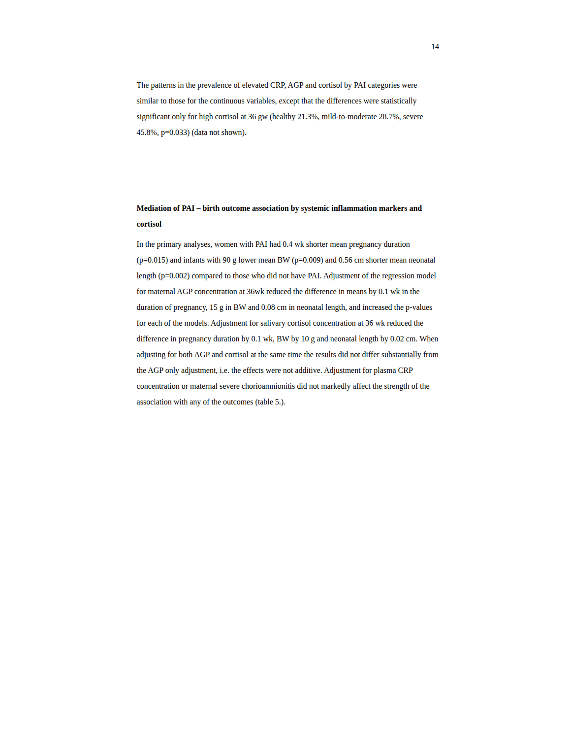14
The patterns in the prevalence of elevated CRP, AGP and cortisol by PAI categories were similar to those for the continuous variables, except that the differences were statistically significant only for high cortisol at 36 gw (healthy 21.3%, mild-to-moderate 28.7%, severe 45.8%, p=0.033) (data not shown).
Mediation of PAI – birth outcome association by systemic inflammation markers and cortisol
In the primary analyses, women with PAI had 0.4 wk shorter mean pregnancy duration (p=0.015) and infants with 90 g lower mean BW (p=0.009) and 0.56 cm shorter mean neonatal length (p=0.002) compared to those who did not have PAI. Adjustment of the regression model for maternal AGP concentration at 36wk reduced the difference in means by 0.1 wk in the duration of pregnancy, 15 g in BW and 0.08 cm in neonatal length, and increased the p-values for each of the models. Adjustment for salivary cortisol concentration at 36 wk reduced the difference in pregnancy duration by 0.1 wk, BW by 10 g and neonatal length by 0.02 cm. When adjusting for both AGP and cortisol at the same time the results did not differ substantially from the AGP only adjustment, i.e. the effects were not additive. Adjustment for plasma CRP concentration or maternal severe chorioamnionitis did not markedly affect the strength of the association with any of the outcomes (table 5.).